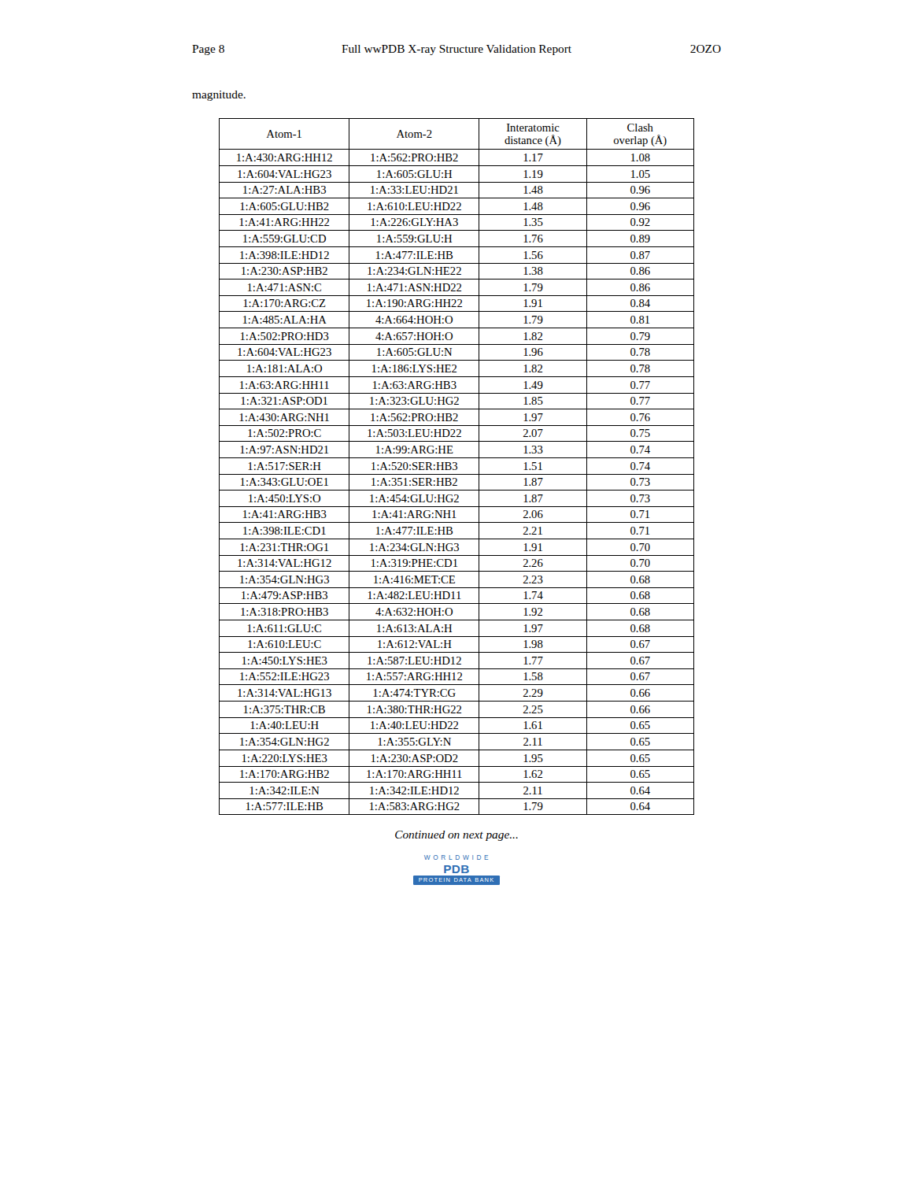Page 8
Full wwPDB X-ray Structure Validation Report
2OZO
magnitude.
| Atom-1 | Atom-2 | Interatomic distance (Å) | Clash overlap (Å) |
| --- | --- | --- | --- |
| 1:A:430:ARG:HH12 | 1:A:562:PRO:HB2 | 1.17 | 1.08 |
| 1:A:604:VAL:HG23 | 1:A:605:GLU:H | 1.19 | 1.05 |
| 1:A:27:ALA:HB3 | 1:A:33:LEU:HD21 | 1.48 | 0.96 |
| 1:A:605:GLU:HB2 | 1:A:610:LEU:HD22 | 1.48 | 0.96 |
| 1:A:41:ARG:HH22 | 1:A:226:GLY:HA3 | 1.35 | 0.92 |
| 1:A:559:GLU:CD | 1:A:559:GLU:H | 1.76 | 0.89 |
| 1:A:398:ILE:HD12 | 1:A:477:ILE:HB | 1.56 | 0.87 |
| 1:A:230:ASP:HB2 | 1:A:234:GLN:HE22 | 1.38 | 0.86 |
| 1:A:471:ASN:C | 1:A:471:ASN:HD22 | 1.79 | 0.86 |
| 1:A:170:ARG:CZ | 1:A:190:ARG:HH22 | 1.91 | 0.84 |
| 1:A:485:ALA:HA | 4:A:664:HOH:O | 1.79 | 0.81 |
| 1:A:502:PRO:HD3 | 4:A:657:HOH:O | 1.82 | 0.79 |
| 1:A:604:VAL:HG23 | 1:A:605:GLU:N | 1.96 | 0.78 |
| 1:A:181:ALA:O | 1:A:186:LYS:HE2 | 1.82 | 0.78 |
| 1:A:63:ARG:HH11 | 1:A:63:ARG:HB3 | 1.49 | 0.77 |
| 1:A:321:ASP:OD1 | 1:A:323:GLU:HG2 | 1.85 | 0.77 |
| 1:A:430:ARG:NH1 | 1:A:562:PRO:HB2 | 1.97 | 0.76 |
| 1:A:502:PRO:C | 1:A:503:LEU:HD22 | 2.07 | 0.75 |
| 1:A:97:ASN:HD21 | 1:A:99:ARG:HE | 1.33 | 0.74 |
| 1:A:517:SER:H | 1:A:520:SER:HB3 | 1.51 | 0.74 |
| 1:A:343:GLU:OE1 | 1:A:351:SER:HB2 | 1.87 | 0.73 |
| 1:A:450:LYS:O | 1:A:454:GLU:HG2 | 1.87 | 0.73 |
| 1:A:41:ARG:HB3 | 1:A:41:ARG:NH1 | 2.06 | 0.71 |
| 1:A:398:ILE:CD1 | 1:A:477:ILE:HB | 2.21 | 0.71 |
| 1:A:231:THR:OG1 | 1:A:234:GLN:HG3 | 1.91 | 0.70 |
| 1:A:314:VAL:HG12 | 1:A:319:PHE:CD1 | 2.26 | 0.70 |
| 1:A:354:GLN:HG3 | 1:A:416:MET:CE | 2.23 | 0.68 |
| 1:A:479:ASP:HB3 | 1:A:482:LEU:HD11 | 1.74 | 0.68 |
| 1:A:318:PRO:HB3 | 4:A:632:HOH:O | 1.92 | 0.68 |
| 1:A:611:GLU:C | 1:A:613:ALA:H | 1.97 | 0.68 |
| 1:A:610:LEU:C | 1:A:612:VAL:H | 1.98 | 0.67 |
| 1:A:450:LYS:HE3 | 1:A:587:LEU:HD12 | 1.77 | 0.67 |
| 1:A:552:ILE:HG23 | 1:A:557:ARG:HH12 | 1.58 | 0.67 |
| 1:A:314:VAL:HG13 | 1:A:474:TYR:CG | 2.29 | 0.66 |
| 1:A:375:THR:CB | 1:A:380:THR:HG22 | 2.25 | 0.66 |
| 1:A:40:LEU:H | 1:A:40:LEU:HD22 | 1.61 | 0.65 |
| 1:A:354:GLN:HG2 | 1:A:355:GLY:N | 2.11 | 0.65 |
| 1:A:220:LYS:HE3 | 1:A:230:ASP:OD2 | 1.95 | 0.65 |
| 1:A:170:ARG:HB2 | 1:A:170:ARG:HH11 | 1.62 | 0.65 |
| 1:A:342:ILE:N | 1:A:342:ILE:HD12 | 2.11 | 0.64 |
| 1:A:577:ILE:HB | 1:A:583:ARG:HG2 | 1.79 | 0.64 |
Continued on next page...
W O R L D W I D E
PDB
PROTEIN DATA BANK